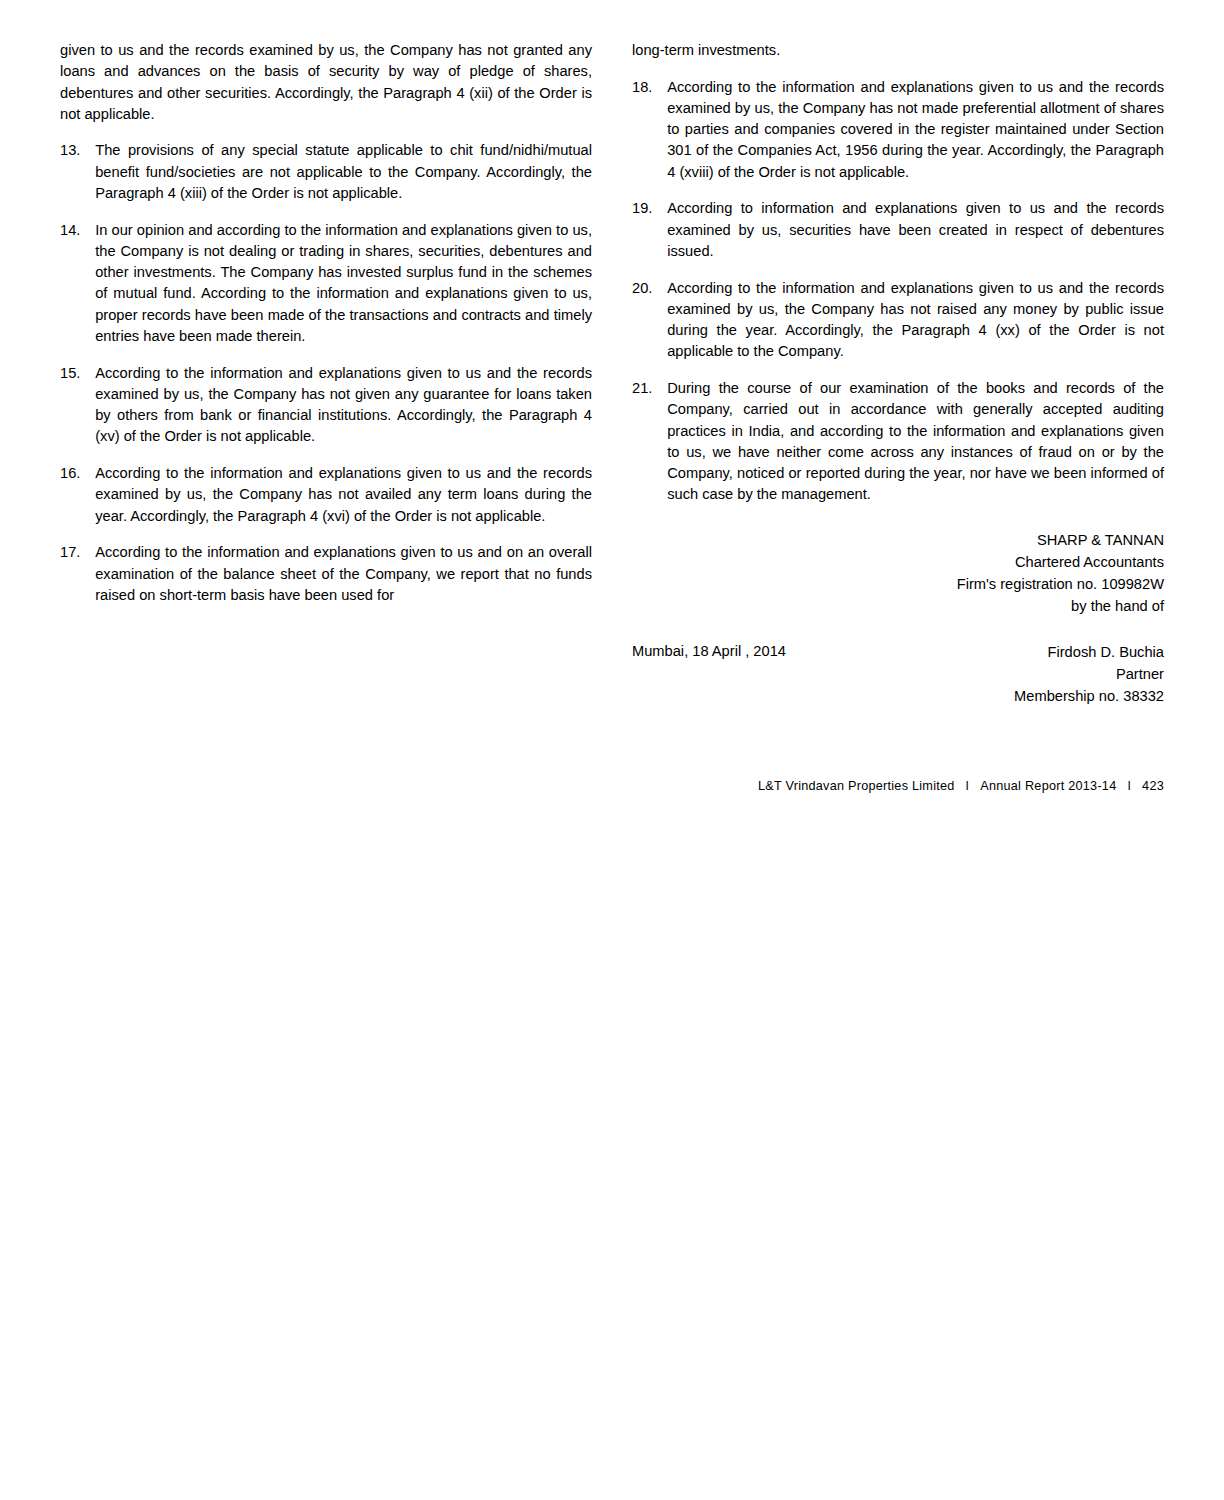given to us and the records examined by us, the Company has not granted any loans and advances on the basis of security by way of pledge of shares, debentures and other securities. Accordingly, the Paragraph 4 (xii) of the Order is not applicable.
13. The provisions of any special statute applicable to chit fund/nidhi/mutual benefit fund/societies are not applicable to the Company. Accordingly, the Paragraph 4 (xiii) of the Order is not applicable.
14. In our opinion and according to the information and explanations given to us, the Company is not dealing or trading in shares, securities, debentures and other investments. The Company has invested surplus fund in the schemes of mutual fund. According to the information and explanations given to us, proper records have been made of the transactions and contracts and timely entries have been made therein.
15. According to the information and explanations given to us and the records examined by us, the Company has not given any guarantee for loans taken by others from bank or financial institutions. Accordingly, the Paragraph 4 (xv) of the Order is not applicable.
16. According to the information and explanations given to us and the records examined by us, the Company has not availed any term loans during the year. Accordingly, the Paragraph 4 (xvi) of the Order is not applicable.
17. According to the information and explanations given to us and on an overall examination of the balance sheet of the Company, we report that no funds raised on short-term basis have been used for
long-term investments.
18. According to the information and explanations given to us and the records examined by us, the Company has not made preferential allotment of shares to parties and companies covered in the register maintained under Section 301 of the Companies Act, 1956 during the year. Accordingly, the Paragraph 4 (xviii) of the Order is not applicable.
19. According to information and explanations given to us and the records examined by us, securities have been created in respect of debentures issued.
20. According to the information and explanations given to us and the records examined by us, the Company has not raised any money by public issue during the year. Accordingly, the Paragraph 4 (xx) of the Order is not applicable to the Company.
21. During the course of our examination of the books and records of the Company, carried out in accordance with generally accepted auditing practices in India, and according to the information and explanations given to us, we have neither come across any instances of fraud on or by the Company, noticed or reported during the year, nor have we been informed of such case by the management.
SHARP & TANNAN
Chartered Accountants
Firm's registration no. 109982W
by the hand of
Mumbai, 18 April , 2014
Firdosh D. Buchia
Partner
Membership no. 38332
L&T Vrindavan Properties Limited l Annual Report 2013-14 l 423